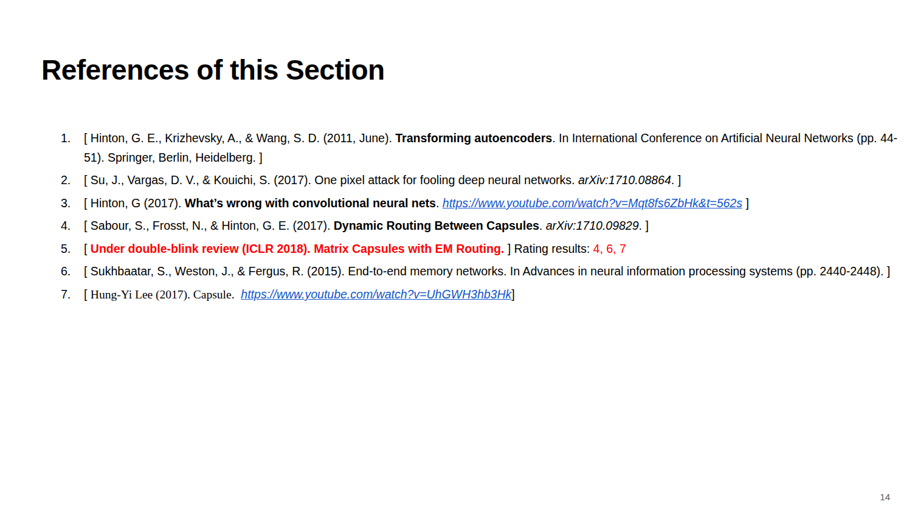References of this Section
1. [ Hinton, G. E., Krizhevsky, A., & Wang, S. D. (2011, June). Transforming autoencoders. In International Conference on Artificial Neural Networks (pp. 44-51). Springer, Berlin, Heidelberg. ]
2. [ Su, J., Vargas, D. V., & Kouichi, S. (2017). One pixel attack for fooling deep neural networks. arXiv:1710.08864. ]
3. [ Hinton, G (2017). What’s wrong with convolutional neural nets. https://www.youtube.com/watch?v=Mqt8fs6ZbHk&t=562s ]
4. [ Sabour, S., Frosst, N., & Hinton, G. E. (2017). Dynamic Routing Between Capsules. arXiv:1710.09829. ]
5. [ Under double-blink review (ICLR 2018). Matrix Capsules with EM Routing. ] Rating results: 4, 6, 7
6. [ Sukhbaatar, S., Weston, J., & Fergus, R. (2015). End-to-end memory networks. In Advances in neural information processing systems (pp. 2440-2448). ]
7. [ Hung-Yi Lee (2017). Capsule. https://www.youtube.com/watch?v=UhGWH3hb3Hk]
14